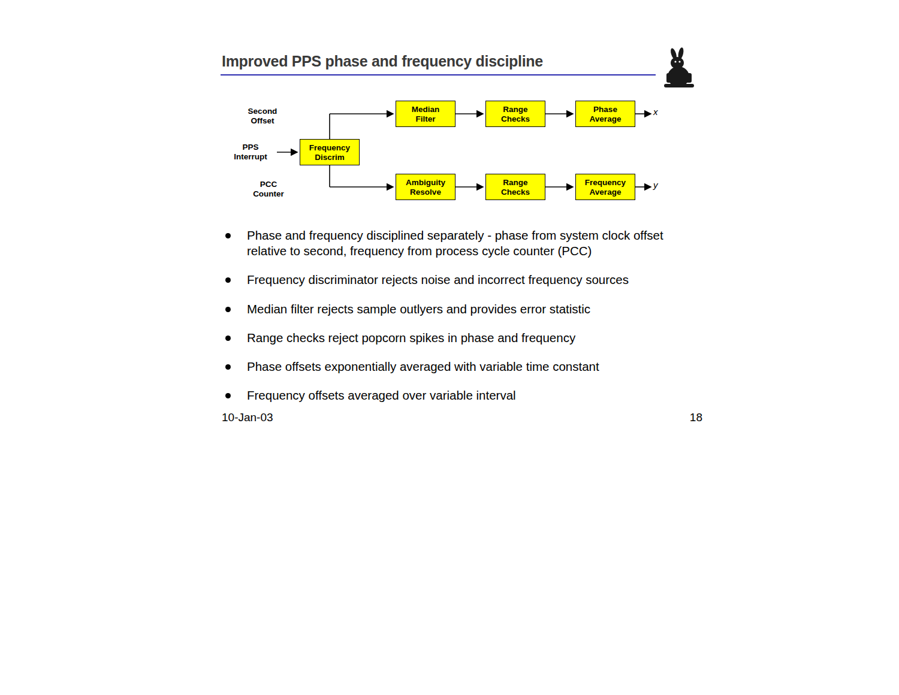Improved PPS phase and frequency discipline
Second
Offset
PPS
Interrupt
PCC
Counter
Frequency
Discrim
Median
Filter
Range
Checks
Phase
Average
Ambiguity
Resolve
Range
Checks
Frequency
Average
x
y
Phase and frequency disciplined separately - phase from system clock offset relative to second, frequency from process cycle counter (PCC)
Frequency discriminator rejects noise and incorrect frequency sources
Median filter rejects sample outlyers and provides error statistic
Range checks reject popcorn spikes in phase and frequency
Phase offsets exponentially averaged with variable time constant
Frequency offsets averaged over variable interval
10-Jan-03
18